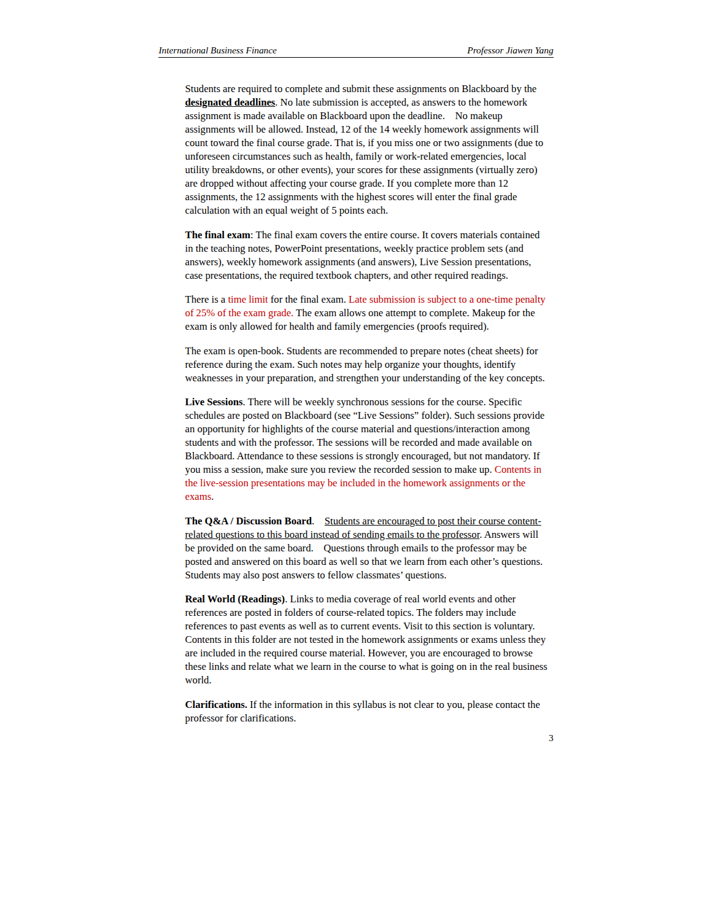International Business Finance Professor Jiawen Yang
Students are required to complete and submit these assignments on Blackboard by the designated deadlines. No late submission is accepted, as answers to the homework assignment is made available on Blackboard upon the deadline. No makeup assignments will be allowed. Instead, 12 of the 14 weekly homework assignments will count toward the final course grade. That is, if you miss one or two assignments (due to unforeseen circumstances such as health, family or work-related emergencies, local utility breakdowns, or other events), your scores for these assignments (virtually zero) are dropped without affecting your course grade. If you complete more than 12 assignments, the 12 assignments with the highest scores will enter the final grade calculation with an equal weight of 5 points each.
The final exam: The final exam covers the entire course. It covers materials contained in the teaching notes, PowerPoint presentations, weekly practice problem sets (and answers), weekly homework assignments (and answers), Live Session presentations, case presentations, the required textbook chapters, and other required readings.
There is a time limit for the final exam. Late submission is subject to a one-time penalty of 25% of the exam grade. The exam allows one attempt to complete. Makeup for the exam is only allowed for health and family emergencies (proofs required).
The exam is open-book. Students are recommended to prepare notes (cheat sheets) for reference during the exam. Such notes may help organize your thoughts, identify weaknesses in your preparation, and strengthen your understanding of the key concepts.
Live Sessions. There will be weekly synchronous sessions for the course. Specific schedules are posted on Blackboard (see “Live Sessions” folder). Such sessions provide an opportunity for highlights of the course material and questions/interaction among students and with the professor. The sessions will be recorded and made available on Blackboard. Attendance to these sessions is strongly encouraged, but not mandatory. If you miss a session, make sure you review the recorded session to make up. Contents in the live-session presentations may be included in the homework assignments or the exams.
The Q&A / Discussion Board. Students are encouraged to post their course content-related questions to this board instead of sending emails to the professor. Answers will be provided on the same board. Questions through emails to the professor may be posted and answered on this board as well so that we learn from each other’s questions. Students may also post answers to fellow classmates’ questions.
Real World (Readings). Links to media coverage of real world events and other references are posted in folders of course-related topics. The folders may include references to past events as well as to current events. Visit to this section is voluntary. Contents in this folder are not tested in the homework assignments or exams unless they are included in the required course material. However, you are encouraged to browse these links and relate what we learn in the course to what is going on in the real business world.
Clarifications. If the information in this syllabus is not clear to you, please contact the professor for clarifications.
3